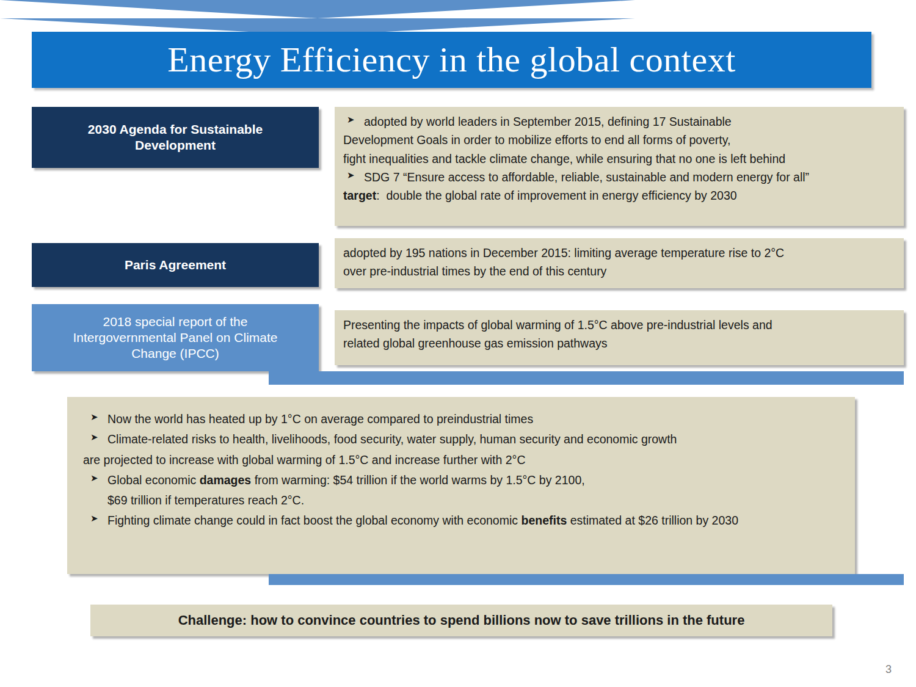Energy Efficiency in the global context
2030 Agenda for Sustainable
Development
adopted by world leaders in September 2015, defining 17 Sustainable
Development Goals in order to mobilize efforts to end all forms of poverty,
fight inequalities and tackle climate change, while ensuring that no one is left behind
SDG 7 “Ensure access to affordable, reliable, sustainable and modern energy for all”
target: double the global rate of improvement in energy efficiency by 2030
Paris Agreement
adopted by 195 nations in December 2015: limiting average temperature rise to 2°C
over pre-industrial times by the end of this century
2018 special report of the
Intergovernmental Panel on Climate
Change (IPCC)
Presenting the impacts of global warming of 1.5°C above pre-industrial levels and
related global greenhouse gas emission pathways
Now the world has heated up by 1°C on average compared to preindustrial times
Climate-related risks to health, livelihoods, food security, water supply, human security and economic growth
are projected to increase with global warming of 1.5°C and increase further with 2°C
Global economic damages from warming: $54 trillion if the world warms by 1.5°C by 2100,
$69 trillion if temperatures reach 2°C.
Fighting climate change could in fact boost the global economy with economic benefits estimated at $26 trillion by 2030
Challenge: how to convince countries to spend billions now to save trillions in the future
3